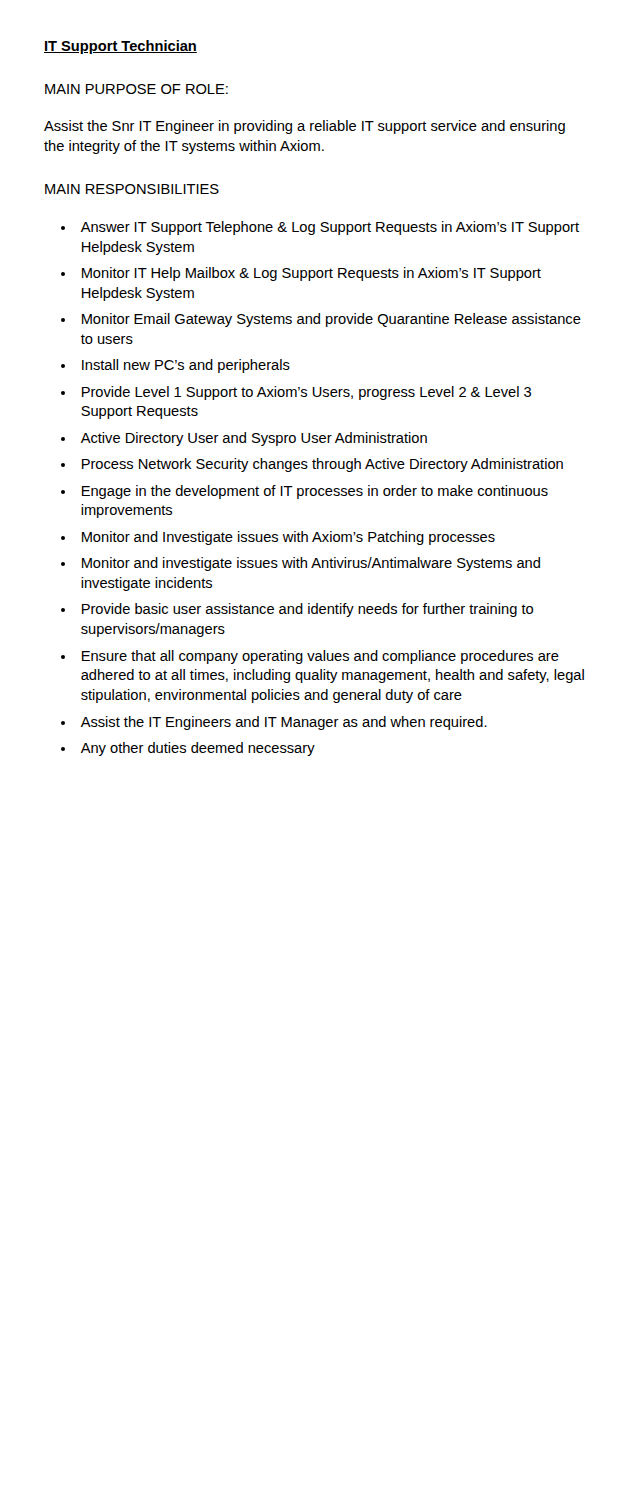IT Support Technician
MAIN PURPOSE OF ROLE:
Assist the Snr IT Engineer in providing a reliable IT support service and ensuring the integrity of the IT systems within Axiom.
MAIN RESPONSIBILITIES
Answer IT Support Telephone & Log Support Requests in Axiom’s IT Support Helpdesk System
Monitor IT Help Mailbox & Log Support Requests in Axiom’s IT Support Helpdesk System
Monitor Email Gateway Systems and provide Quarantine Release assistance to users
Install new PC’s and peripherals
Provide Level 1 Support to Axiom’s Users, progress Level 2 & Level 3 Support Requests
Active Directory User and Syspro User Administration
Process Network Security changes through Active Directory Administration
Engage in the development of IT processes in order to make continuous improvements
Monitor and Investigate issues with Axiom’s Patching processes
Monitor and investigate issues with Antivirus/Antimalware Systems and investigate incidents
Provide basic user assistance and identify needs for further training to supervisors/managers
Ensure that all company operating values and compliance procedures are adhered to at all times, including quality management, health and safety, legal stipulation, environmental policies and general duty of care
Assist the IT Engineers and IT Manager as and when required.
Any other duties deemed necessary